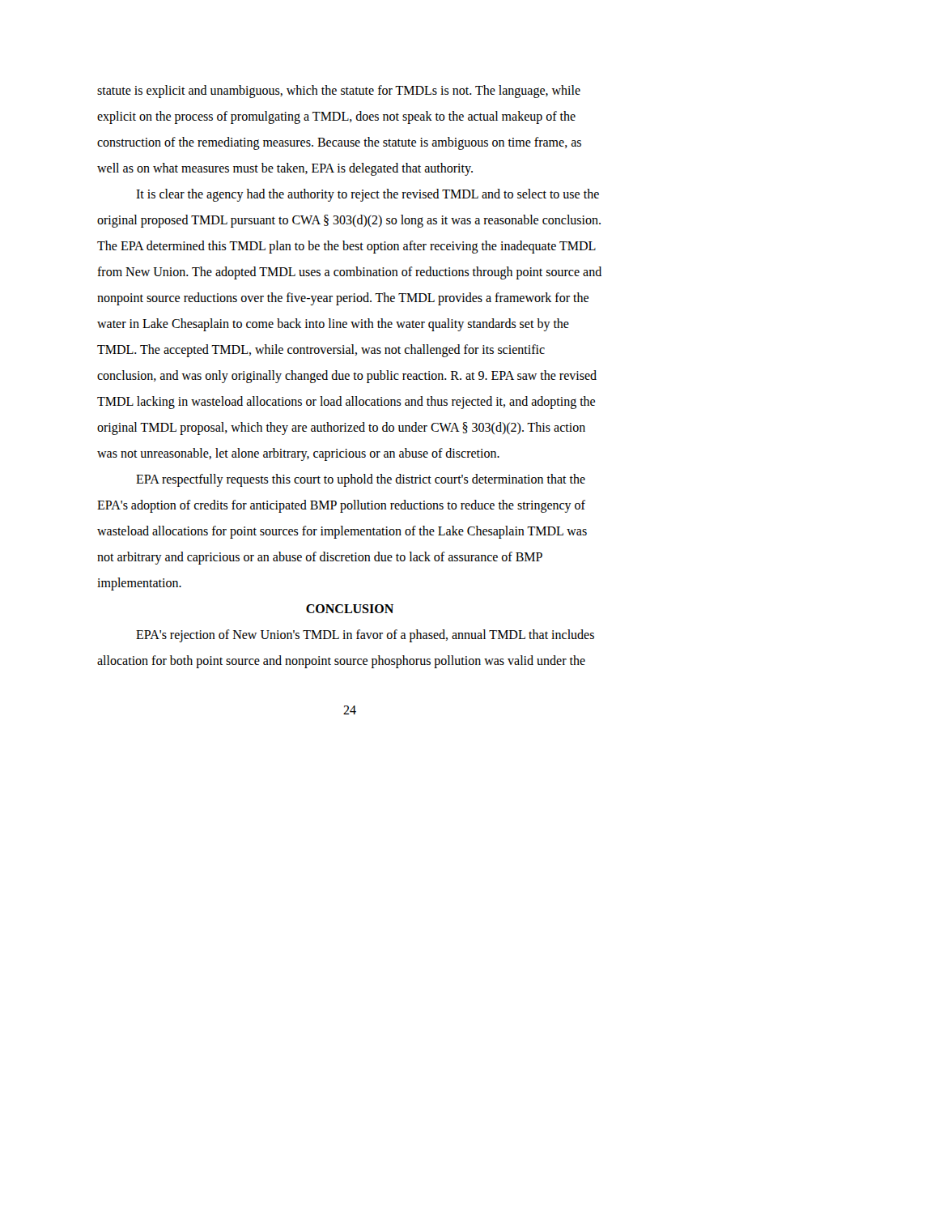statute is explicit and unambiguous, which the statute for TMDLs is not. The language, while explicit on the process of promulgating a TMDL, does not speak to the actual makeup of the construction of the remediating measures. Because the statute is ambiguous on time frame, as well as on what measures must be taken, EPA is delegated that authority.
It is clear the agency had the authority to reject the revised TMDL and to select to use the original proposed TMDL pursuant to CWA § 303(d)(2) so long as it was a reasonable conclusion. The EPA determined this TMDL plan to be the best option after receiving the inadequate TMDL from New Union. The adopted TMDL uses a combination of reductions through point source and nonpoint source reductions over the five-year period. The TMDL provides a framework for the water in Lake Chesaplain to come back into line with the water quality standards set by the TMDL. The accepted TMDL, while controversial, was not challenged for its scientific conclusion, and was only originally changed due to public reaction. R. at 9. EPA saw the revised TMDL lacking in wasteload allocations or load allocations and thus rejected it, and adopting the original TMDL proposal, which they are authorized to do under CWA § 303(d)(2). This action was not unreasonable, let alone arbitrary, capricious or an abuse of discretion.
EPA respectfully requests this court to uphold the district court's determination that the EPA's adoption of credits for anticipated BMP pollution reductions to reduce the stringency of wasteload allocations for point sources for implementation of the Lake Chesaplain TMDL was not arbitrary and capricious or an abuse of discretion due to lack of assurance of BMP implementation.
CONCLUSION
EPA's rejection of New Union's TMDL in favor of a phased, annual TMDL that includes allocation for both point source and nonpoint source phosphorus pollution was valid under the
24